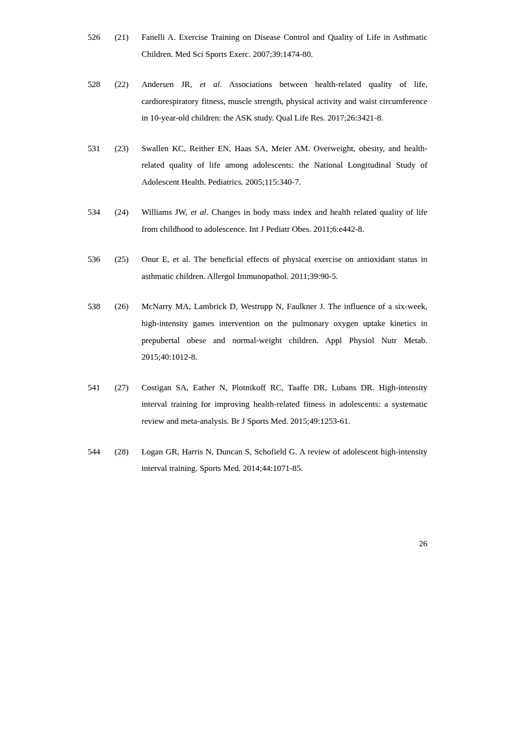526 (21) Fanelli A. Exercise Training on Disease Control and Quality of Life in Asthmatic Children. Med Sci Sports Exerc. 2007;39:1474-80.
528 (22) Andersen JR, et al. Associations between health-related quality of life, cardiorespiratory fitness, muscle strength, physical activity and waist circumference in 10-year-old children: the ASK study. Qual Life Res. 2017;26:3421-8.
531 (23) Swallen KC, Reither EN, Haas SA, Meier AM. Overweight, obesity, and health-related quality of life among adolescents: the National Longitudinal Study of Adolescent Health. Pediatrics. 2005;115:340-7.
534 (24) Williams JW, et al. Changes in body mass index and health related quality of life from childhood to adolescence. Int J Pediatr Obes. 2011;6:e442-8.
536 (25) Onur E, et al. The beneficial effects of physical exercise on antioxidant status in asthmatic children. Allergol Immunopathol. 2011;39:90-5.
538 (26) McNarry MA, Lambrick D, Westrupp N, Faulkner J. The influence of a six-week, high-intensity games intervention on the pulmonary oxygen uptake kinetics in prepubertal obese and normal-weight children. Appl Physiol Nutr Metab. 2015;40:1012-8.
541 (27) Costigan SA, Eather N, Plotnikoff RC, Taaffe DR, Lubans DR. High-intensity interval training for improving health-related fitness in adolescents: a systematic review and meta-analysis. Br J Sports Med. 2015;49:1253-61.
544 (28) Logan GR, Harris N, Duncan S, Schofield G. A review of adolescent high-intensity interval training. Sports Med. 2014;44:1071-85.
26